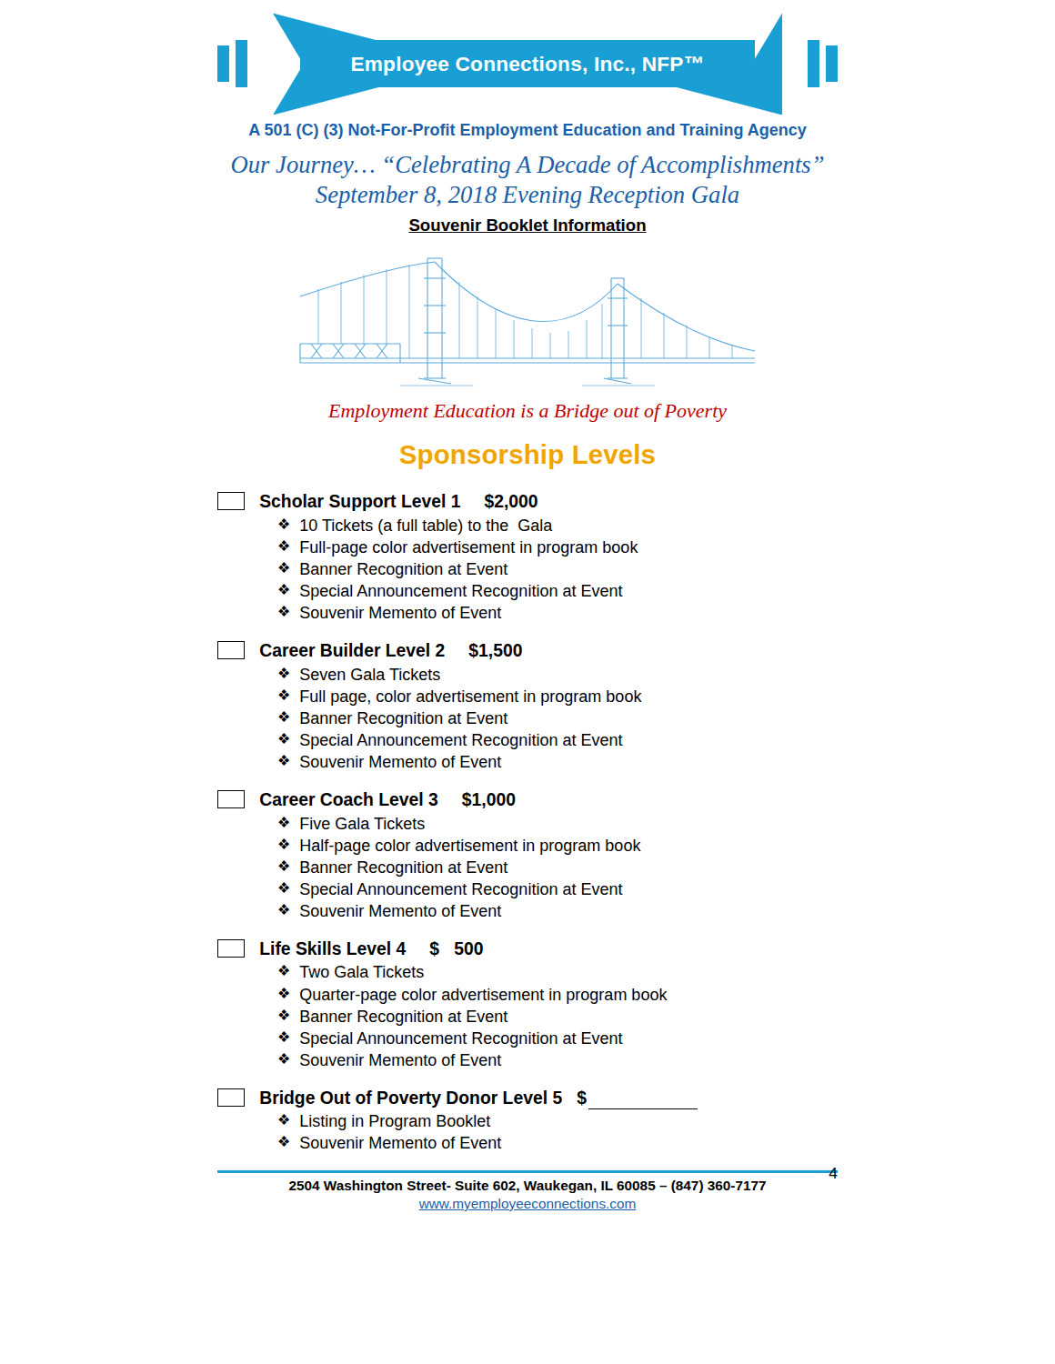Employee Connections, Inc., NFP™
A 501 (C) (3) Not-For-Profit Employment Education and Training Agency
Our Journey… “Celebrating A Decade of Accomplishments”
September 8, 2018 Evening Reception Gala
Souvenir Booklet Information
Employment Education is a Bridge out of Poverty
Sponsorship Levels
Scholar Support Level 1$2,000
10 Tickets (a full table) to the Gala
Full-page color advertisement in program book
Banner Recognition at Event
Special Announcement Recognition at Event
Souvenir Memento of Event
Career Builder Level 2$1,500
Seven Gala Tickets
Full page, color advertisement in program book
Banner Recognition at Event
Special Announcement Recognition at Event
Souvenir Memento of Event
Career Coach Level 3$1,000
Five Gala Tickets
Half-page color advertisement in program book
Banner Recognition at Event
Special Announcement Recognition at Event
Souvenir Memento of Event
Life Skills Level 4$ 500
Two Gala Tickets
Quarter-page color advertisement in program book
Banner Recognition at Event
Special Announcement Recognition at Event
Souvenir Memento of Event
Bridge Out of Poverty Donor Level 5 $
Listing in Program Booklet
Souvenir Memento of Event
4
2504 Washington Street- Suite 602, Waukegan, IL 60085 – (847) 360-7177
www.myemployeeconnections.com